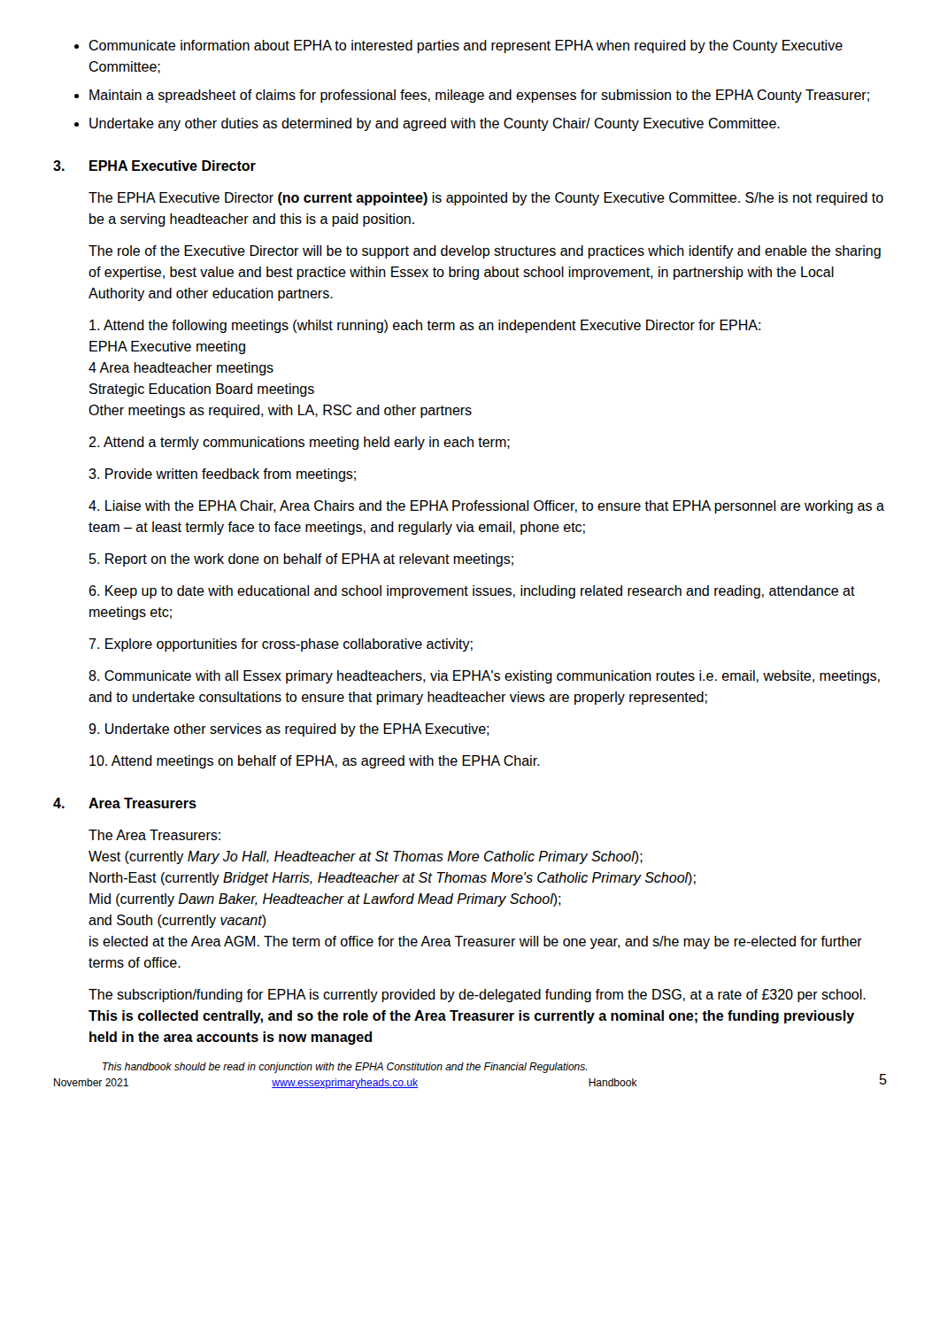Communicate information about EPHA to interested parties and represent EPHA when required by the County Executive Committee;
Maintain a spreadsheet of claims for professional fees, mileage and expenses for submission to the EPHA County Treasurer;
Undertake any other duties as determined by and agreed with the County Chair/ County Executive Committee.
3. EPHA Executive Director
The EPHA Executive Director (no current appointee) is appointed by the County Executive Committee. S/he is not required to be a serving headteacher and this is a paid position.
The role of the Executive Director will be to support and develop structures and practices which identify and enable the sharing of expertise, best value and best practice within Essex to bring about school improvement, in partnership with the Local Authority and other education partners.
1. Attend the following meetings (whilst running) each term as an independent Executive Director for EPHA:
EPHA Executive meeting
4 Area headteacher meetings
Strategic Education Board meetings
Other meetings as required, with LA, RSC and other partners
2. Attend a termly communications meeting held early in each term;
3. Provide written feedback from meetings;
4. Liaise with the EPHA Chair, Area Chairs and the EPHA Professional Officer, to ensure that EPHA personnel are working as a team – at least termly face to face meetings, and regularly via email, phone etc;
5. Report on the work done on behalf of EPHA at relevant meetings;
6. Keep up to date with educational and school improvement issues, including related research and reading, attendance at meetings etc;
7. Explore opportunities for cross-phase collaborative activity;
8. Communicate with all Essex primary headteachers, via EPHA's existing communication routes i.e. email, website, meetings, and to undertake consultations to ensure that primary headteacher views are properly represented;
9. Undertake other services as required by the EPHA Executive;
10. Attend meetings on behalf of EPHA, as agreed with the EPHA Chair.
4. Area Treasurers
The Area Treasurers:
West (currently Mary Jo Hall, Headteacher at St Thomas More Catholic Primary School);
North-East (currently Bridget Harris, Headteacher at St Thomas More's Catholic Primary School);
Mid (currently Dawn Baker, Headteacher at Lawford Mead Primary School);
and South (currently vacant)
is elected at the Area AGM. The term of office for the Area Treasurer will be one year, and s/he may be re-elected for further terms of office.
The subscription/funding for EPHA is currently provided by de-delegated funding from the DSG, at a rate of £320 per school. This is collected centrally, and so the role of the Area Treasurer is currently a nominal one; the funding previously held in the area accounts is now managed
| This handbook should be read in conjunction with the EPHA Constitution and the Financial Regulations. | 5 |
| / November 2021 / www.essexprimaryheads.co.uk / Handbook / |